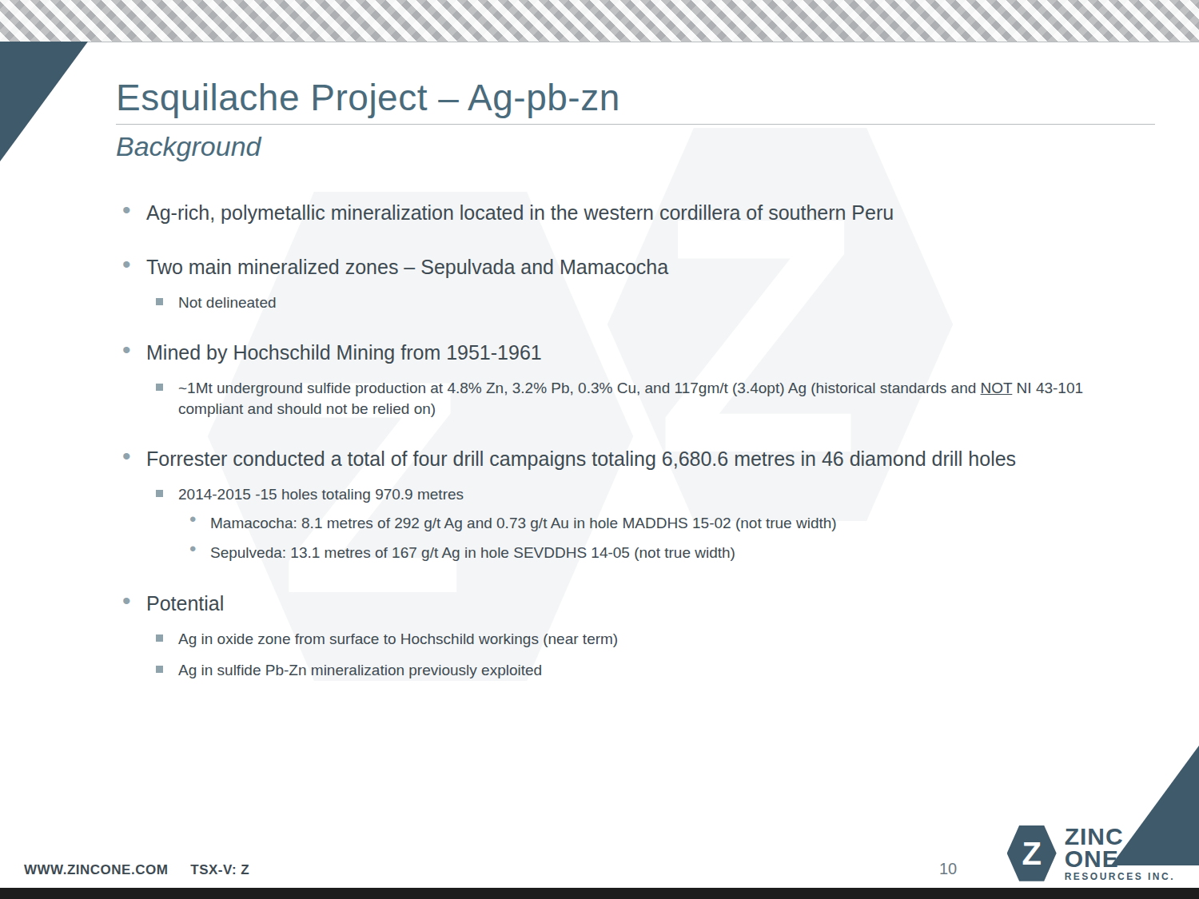Z
Z
Esquilache Project – Ag-pb-zn
Background
Ag-rich, polymetallic mineralization located in the western cordillera of southern Peru
Two main mineralized zones – Sepulvada and Mamacocha
Not delineated
Mined by Hochschild Mining from 1951-1961
~1Mt underground sulfide production at 4.8% Zn, 3.2% Pb, 0.3% Cu, and 117gm/t (3.4opt) Ag (historical standards and NOT NI 43-101 compliant and should not be relied on)
Forrester conducted a total of four drill campaigns totaling 6,680.6 metres in 46 diamond drill holes
2014-2015 -15 holes totaling 970.9 metres
Mamacocha: 8.1 metres of 292 g/t Ag and 0.73 g/t Au in hole MADDHS 15-02 (not true width)
Sepulveda: 13.1 metres of 167 g/t Ag in hole SEVDDHS 14-05 (not true width)
Potential
Ag in oxide zone from surface to Hochschild workings (near term)
Ag in sulfide Pb-Zn mineralization previously exploited
WWW.ZINCONE.COMTSX-V: Z
10
Z
ZINC ONE RESOURCES INC.